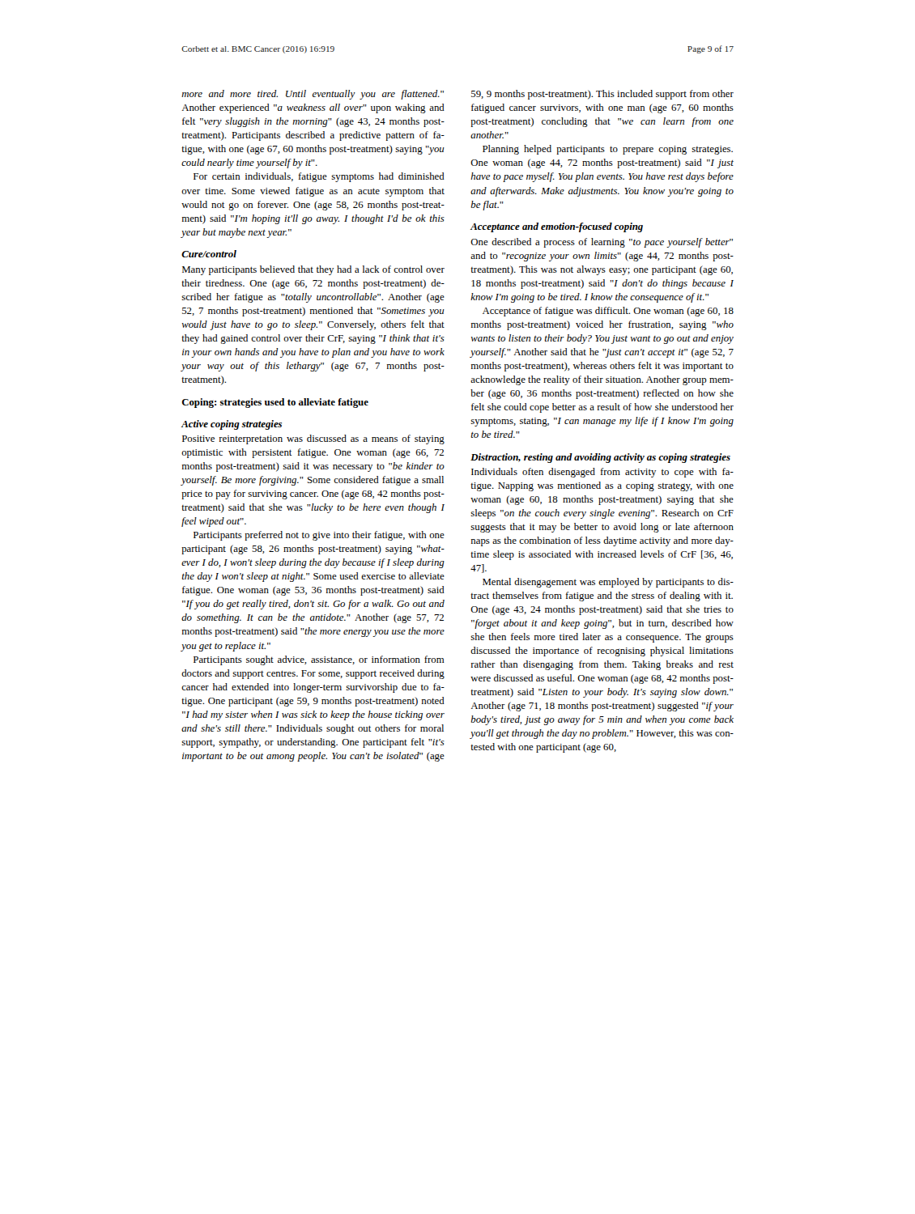Corbett et al. BMC Cancer (2016) 16:919
Page 9 of 17
more and more tired. Until eventually you are flattened." Another experienced "a weakness all over" upon waking and felt "very sluggish in the morning" (age 43, 24 months post-treatment). Participants described a predictive pattern of fatigue, with one (age 67, 60 months post-treatment) saying "you could nearly time yourself by it".
For certain individuals, fatigue symptoms had diminished over time. Some viewed fatigue as an acute symptom that would not go on forever. One (age 58, 26 months post-treatment) said "I'm hoping it'll go away. I thought I'd be ok this year but maybe next year."
Cure/control
Many participants believed that they had a lack of control over their tiredness. One (age 66, 72 months post-treatment) described her fatigue as "totally uncontrollable". Another (age 52, 7 months post-treatment) mentioned that "Sometimes you would just have to go to sleep." Conversely, others felt that they had gained control over their CrF, saying "I think that it's in your own hands and you have to plan and you have to work your way out of this lethargy" (age 67, 7 months post-treatment).
Coping: strategies used to alleviate fatigue
Active coping strategies
Positive reinterpretation was discussed as a means of staying optimistic with persistent fatigue. One woman (age 66, 72 months post-treatment) said it was necessary to "be kinder to yourself. Be more forgiving." Some considered fatigue a small price to pay for surviving cancer. One (age 68, 42 months post-treatment) said that she was "lucky to be here even though I feel wiped out".
Participants preferred not to give into their fatigue, with one participant (age 58, 26 months post-treatment) saying "whatever I do, I won't sleep during the day because if I sleep during the day I won't sleep at night." Some used exercise to alleviate fatigue. One woman (age 53, 36 months post-treatment) said "If you do get really tired, don't sit. Go for a walk. Go out and do something. It can be the antidote." Another (age 57, 72 months post-treatment) said "the more energy you use the more you get to replace it."
Participants sought advice, assistance, or information from doctors and support centres. For some, support received during cancer had extended into longer-term survivorship due to fatigue. One participant (age 59, 9 months post-treatment) noted "I had my sister when I was sick to keep the house ticking over and she's still there." Individuals sought out others for moral support, sympathy, or understanding. One participant felt "it's important to be out among people. You can't be isolated" (age 59, 9 months post-treatment). This included support from other fatigued cancer survivors, with one man (age 67, 60 months post-treatment) concluding that "we can learn from one another."
Planning helped participants to prepare coping strategies. One woman (age 44, 72 months post-treatment) said "I just have to pace myself. You plan events. You have rest days before and afterwards. Make adjustments. You know you're going to be flat."
Acceptance and emotion-focused coping
One described a process of learning "to pace yourself better" and to "recognize your own limits" (age 44, 72 months post-treatment). This was not always easy; one participant (age 60, 18 months post-treatment) said "I don't do things because I know I'm going to be tired. I know the consequence of it."
Acceptance of fatigue was difficult. One woman (age 60, 18 months post-treatment) voiced her frustration, saying "who wants to listen to their body? You just want to go out and enjoy yourself." Another said that he "just can't accept it" (age 52, 7 months post-treatment), whereas others felt it was important to acknowledge the reality of their situation. Another group member (age 60, 36 months post-treatment) reflected on how she felt she could cope better as a result of how she understood her symptoms, stating, "I can manage my life if I know I'm going to be tired."
Distraction, resting and avoiding activity as coping strategies
Individuals often disengaged from activity to cope with fatigue. Napping was mentioned as a coping strategy, with one woman (age 60, 18 months post-treatment) saying that she sleeps "on the couch every single evening". Research on CrF suggests that it may be better to avoid long or late afternoon naps as the combination of less daytime activity and more daytime sleep is associated with increased levels of CrF [36, 46, 47].
Mental disengagement was employed by participants to distract themselves from fatigue and the stress of dealing with it. One (age 43, 24 months post-treatment) said that she tries to "forget about it and keep going", but in turn, described how she then feels more tired later as a consequence. The groups discussed the importance of recognising physical limitations rather than disengaging from them. Taking breaks and rest were discussed as useful. One woman (age 68, 42 months post-treatment) said "Listen to your body. It's saying slow down." Another (age 71, 18 months post-treatment) suggested "if your body's tired, just go away for 5 min and when you come back you'll get through the day no problem." However, this was contested with one participant (age 60,